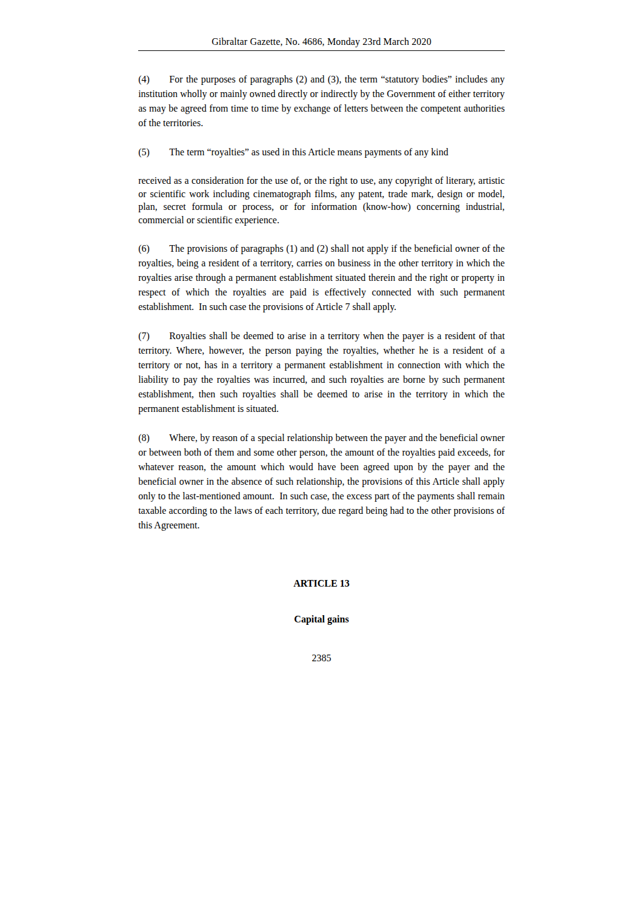Gibraltar Gazette, No. 4686, Monday 23rd March 2020
(4) For the purposes of paragraphs (2) and (3), the term “statutory bodies” includes any institution wholly or mainly owned directly or indirectly by the Government of either territory as may be agreed from time to time by exchange of letters between the competent authorities of the territories.
(5) The term “royalties” as used in this Article means payments of any kind
received as a consideration for the use of, or the right to use, any copyright of literary, artistic or scientific work including cinematograph films, any patent, trade mark, design or model, plan, secret formula or process, or for information (know-how) concerning industrial, commercial or scientific experience.
(6) The provisions of paragraphs (1) and (2) shall not apply if the beneficial owner of the royalties, being a resident of a territory, carries on business in the other territory in which the royalties arise through a permanent establishment situated therein and the right or property in respect of which the royalties are paid is effectively connected with such permanent establishment. In such case the provisions of Article 7 shall apply.
(7) Royalties shall be deemed to arise in a territory when the payer is a resident of that territory. Where, however, the person paying the royalties, whether he is a resident of a territory or not, has in a territory a permanent establishment in connection with which the liability to pay the royalties was incurred, and such royalties are borne by such permanent establishment, then such royalties shall be deemed to arise in the territory in which the permanent establishment is situated.
(8) Where, by reason of a special relationship between the payer and the beneficial owner or between both of them and some other person, the amount of the royalties paid exceeds, for whatever reason, the amount which would have been agreed upon by the payer and the beneficial owner in the absence of such relationship, the provisions of this Article shall apply only to the last-mentioned amount. In such case, the excess part of the payments shall remain taxable according to the laws of each territory, due regard being had to the other provisions of this Agreement.
ARTICLE 13
Capital gains
2385